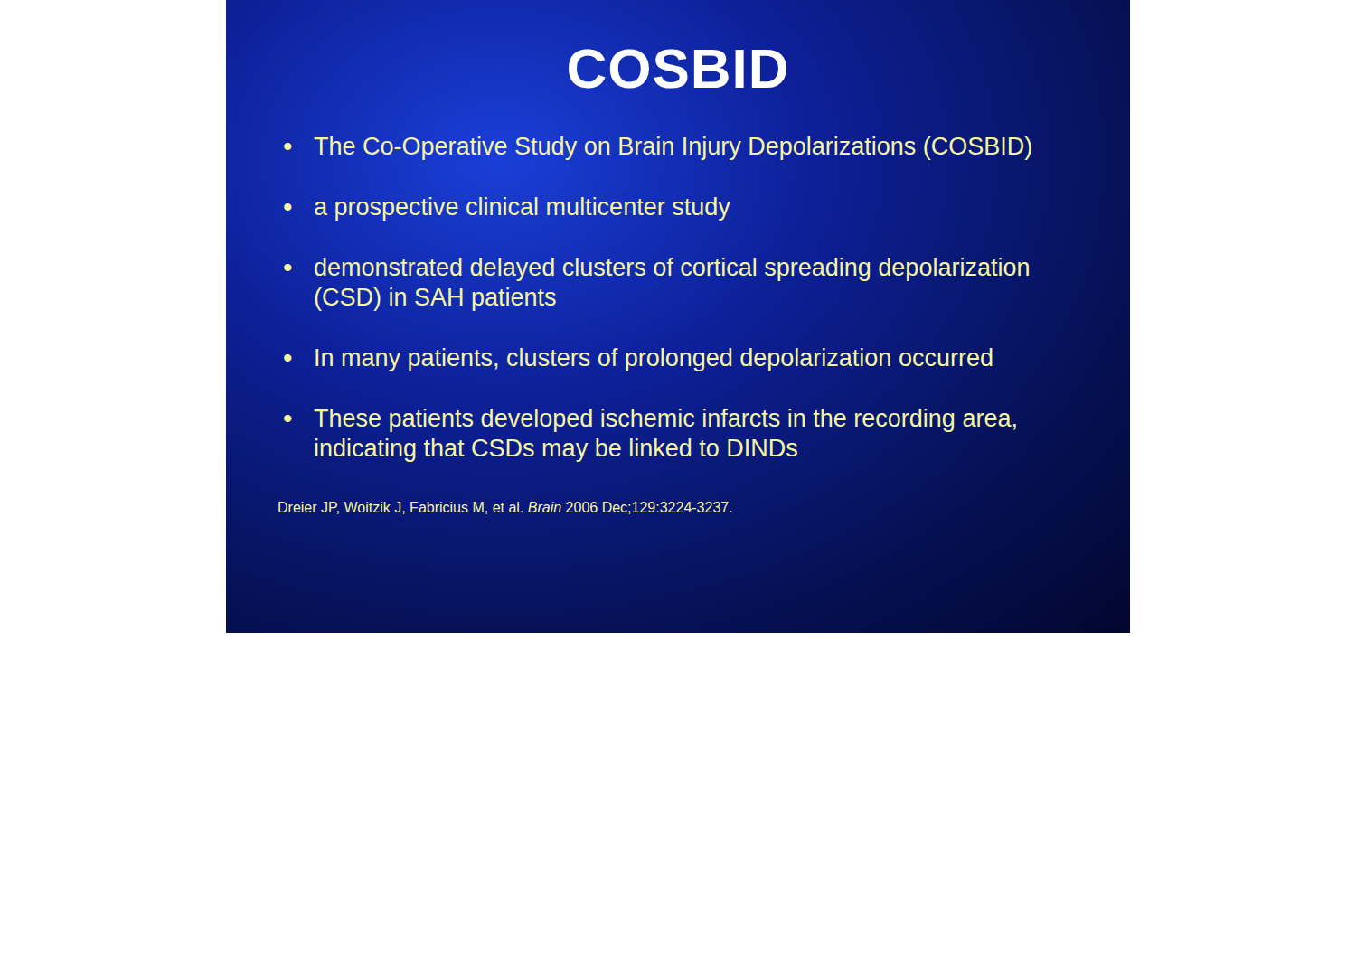COSBID
The Co-Operative Study on Brain Injury Depolarizations (COSBID)
a prospective clinical multicenter study
demonstrated delayed clusters of cortical spreading depolarization (CSD) in SAH patients
In many patients, clusters of prolonged depolarization occurred
These patients developed ischemic infarcts in the recording area, indicating that CSDs may be linked to DINDs
Dreier JP, Woitzik J, Fabricius M, et al. Brain 2006 Dec;129:3224-3237.